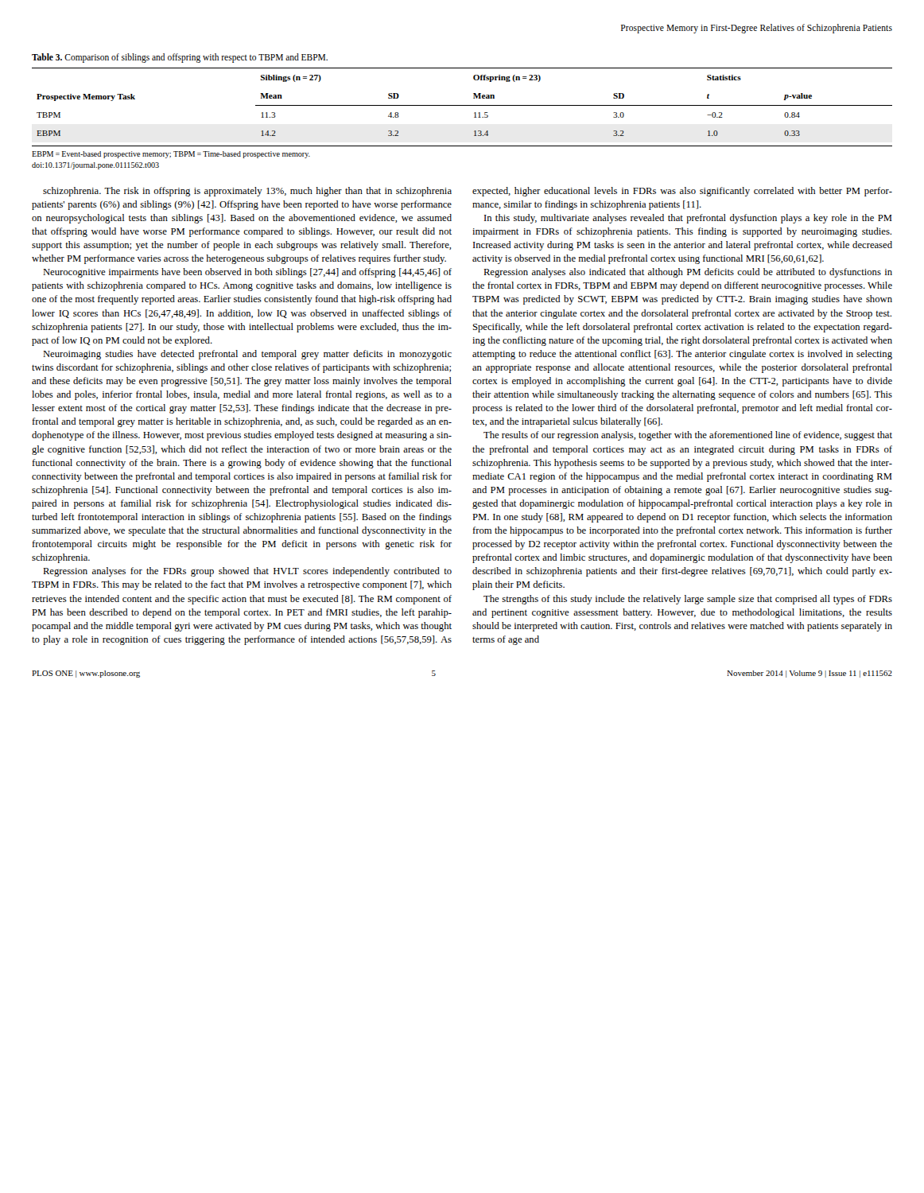Prospective Memory in First-Degree Relatives of Schizophrenia Patients
Table 3. Comparison of siblings and offspring with respect to TBPM and EBPM.
| Prospective Memory Task | Siblings (n = 27) | Offspring (n = 23) | Statistics |
| --- | --- | --- | --- |
| Mean | SD | Mean | SD | t | p -value |
| TBPM | 11.3 | 4.8 | 11.5 | 3.0 | −0.2 | 0.84 |
| EBPM | 14.2 | 3.2 | 13.4 | 3.2 | 1.0 | 0.33 |
EBPM = Event-based prospective memory; TBPM = Time-based prospective memory.
doi:10.1371/journal.pone.0111562.t003
schizophrenia. The risk in offspring is approximately 13%, much higher than that in schizophrenia patients' parents (6%) and siblings (9%) [42]. Offspring have been reported to have worse performance on neuropsychological tests than siblings [43]. Based on the abovementioned evidence, we assumed that offspring would have worse PM performance compared to siblings. However, our result did not support this assumption; yet the number of people in each subgroups was relatively small. Therefore, whether PM performance varies across the heterogeneous subgroups of relatives requires further study.
Neurocognitive impairments have been observed in both siblings [27,44] and offspring [44,45,46] of patients with schizophrenia compared to HCs. Among cognitive tasks and domains, low intelligence is one of the most frequently reported areas. Earlier studies consistently found that high-risk offspring had lower IQ scores than HCs [26,47,48,49]. In addition, low IQ was observed in unaffected siblings of schizophrenia patients [27]. In our study, those with intellectual problems were excluded, thus the impact of low IQ on PM could not be explored.
Neuroimaging studies have detected prefrontal and temporal grey matter deficits in monozygotic twins discordant for schizophrenia, siblings and other close relatives of participants with schizophrenia; and these deficits may be even progressive [50,51]. The grey matter loss mainly involves the temporal lobes and poles, inferior frontal lobes, insula, medial and more lateral frontal regions, as well as to a lesser extent most of the cortical gray matter [52,53]. These findings indicate that the decrease in prefrontal and temporal grey matter is heritable in schizophrenia, and, as such, could be regarded as an endophenotype of the illness. However, most previous studies employed tests designed at measuring a single cognitive function [52,53], which did not reflect the interaction of two or more brain areas or the functional connectivity of the brain. There is a growing body of evidence showing that the functional connectivity between the prefrontal and temporal cortices is also impaired in persons at familial risk for schizophrenia [54]. Functional connectivity between the prefrontal and temporal cortices is also impaired in persons at familial risk for schizophrenia [54]. Electrophysiological studies indicated disturbed left frontotemporal interaction in siblings of schizophrenia patients [55]. Based on the findings summarized above, we speculate that the structural abnormalities and functional dysconnectivity in the frontotemporal circuits might be responsible for the PM deficit in persons with genetic risk for schizophrenia.
Regression analyses for the FDRs group showed that HVLT scores independently contributed to TBPM in FDRs. This may be related to the fact that PM involves a retrospective component [7], which retrieves the intended content and the specific action that must be executed [8]. The RM component of PM has been described to depend on the temporal cortex. In PET and fMRI studies, the left parahippocampal and the middle temporal gyri were activated by PM cues during PM tasks, which was thought to play a role in recognition of cues triggering the performance of intended actions [56,57,58,59]. As expected, higher educational levels in FDRs was also significantly correlated with better PM performance, similar to findings in schizophrenia patients [11].
In this study, multivariate analyses revealed that prefrontal dysfunction plays a key role in the PM impairment in FDRs of schizophrenia patients. This finding is supported by neuroimaging studies. Increased activity during PM tasks is seen in the anterior and lateral prefrontal cortex, while decreased activity is observed in the medial prefrontal cortex using functional MRI [56,60,61,62].
Regression analyses also indicated that although PM deficits could be attributed to dysfunctions in the frontal cortex in FDRs, TBPM and EBPM may depend on different neurocognitive processes. While TBPM was predicted by SCWT, EBPM was predicted by CTT-2. Brain imaging studies have shown that the anterior cingulate cortex and the dorsolateral prefrontal cortex are activated by the Stroop test. Specifically, while the left dorsolateral prefrontal cortex activation is related to the expectation regarding the conflicting nature of the upcoming trial, the right dorsolateral prefrontal cortex is activated when attempting to reduce the attentional conflict [63]. The anterior cingulate cortex is involved in selecting an appropriate response and allocate attentional resources, while the posterior dorsolateral prefrontal cortex is employed in accomplishing the current goal [64]. In the CTT-2, participants have to divide their attention while simultaneously tracking the alternating sequence of colors and numbers [65]. This process is related to the lower third of the dorsolateral prefrontal, premotor and left medial frontal cortex, and the intraparietal sulcus bilaterally [66].
The results of our regression analysis, together with the aforementioned line of evidence, suggest that the prefrontal and temporal cortices may act as an integrated circuit during PM tasks in FDRs of schizophrenia. This hypothesis seems to be supported by a previous study, which showed that the intermediate CA1 region of the hippocampus and the medial prefrontal cortex interact in coordinating RM and PM processes in anticipation of obtaining a remote goal [67]. Earlier neurocognitive studies suggested that dopaminergic modulation of hippocampal-prefrontal cortical interaction plays a key role in PM. In one study [68], RM appeared to depend on D1 receptor function, which selects the information from the hippocampus to be incorporated into the prefrontal cortex network. This information is further processed by D2 receptor activity within the prefrontal cortex. Functional dysconnectivity between the prefrontal cortex and limbic structures, and dopaminergic modulation of that dysconnectivity have been described in schizophrenia patients and their first-degree relatives [69,70,71], which could partly explain their PM deficits.
The strengths of this study include the relatively large sample size that comprised all types of FDRs and pertinent cognitive assessment battery. However, due to methodological limitations, the results should be interpreted with caution. First, controls and relatives were matched with patients separately in terms of age and
PLOS ONE | www.plosone.org
5
November 2014 | Volume 9 | Issue 11 | e111562